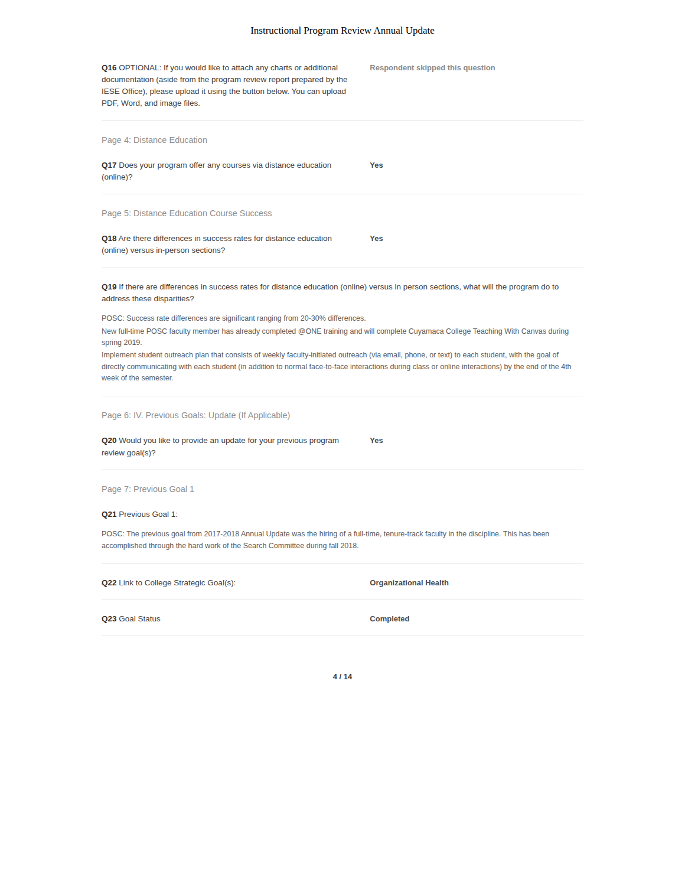Instructional Program Review Annual Update
Q16 OPTIONAL: If you would like to attach any charts or additional documentation (aside from the program review report prepared by the IESE Office), please upload it using the button below. You can upload PDF, Word, and image files.
Respondent skipped this question
Page 4: Distance Education
Q17 Does your program offer any courses via distance education (online)?
Yes
Page 5: Distance Education Course Success
Q18 Are there differences in success rates for distance education (online) versus in-person sections?
Yes
Q19 If there are differences in success rates for distance education (online) versus in person sections, what will the program do to address these disparities?
POSC: Success rate differences are significant ranging from 20-30% differences.
New full-time POSC faculty member has already completed @ONE training and will complete Cuyamaca College Teaching With Canvas during spring 2019.
Implement student outreach plan that consists of weekly faculty-initiated outreach (via email, phone, or text) to each student, with the goal of directly communicating with each student (in addition to normal face-to-face interactions during class or online interactions) by the end of the 4th week of the semester.
Page 6: IV. Previous Goals: Update (If Applicable)
Q20 Would you like to provide an update for your previous program review goal(s)?
Yes
Page 7: Previous Goal 1
Q21 Previous Goal 1:
POSC: The previous goal from 2017-2018 Annual Update was the hiring of a full-time, tenure-track faculty in the discipline. This has been accomplished through the hard work of the Search Committee during fall 2018.
Q22 Link to College Strategic Goal(s):
Organizational Health
Q23 Goal Status
Completed
4 / 14